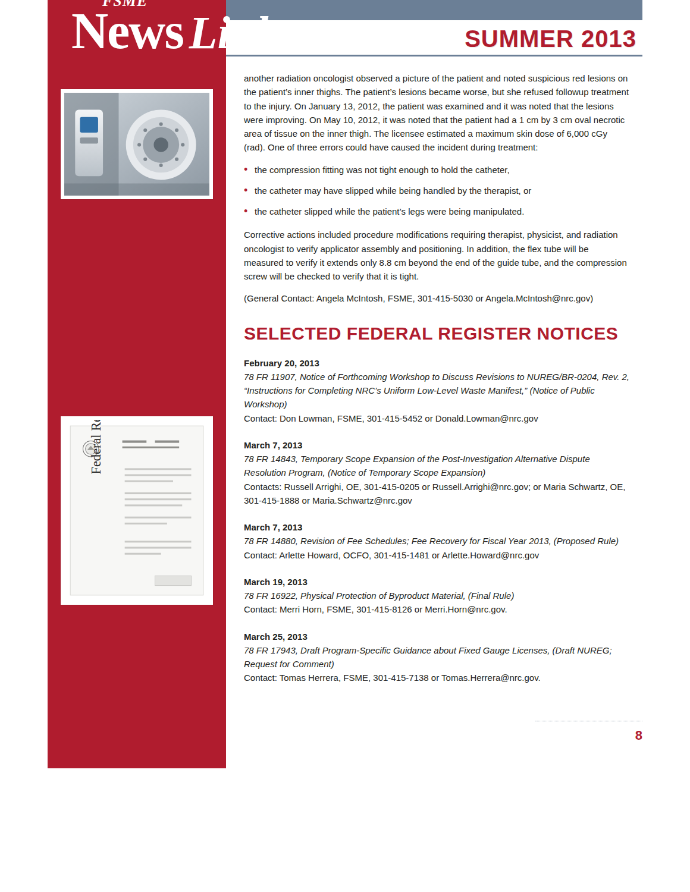Federal Register
NewsFSME Link
SUMMER 2013
another radiation oncologist observed a picture of the patient and noted suspicious red lesions on the patient’s inner thighs. The patient’s lesions became worse, but she refused followup treatment to the injury. On January 13, 2012, the patient was examined and it was noted that the lesions were improving. On May 10, 2012, it was noted that the patient had a 1 cm by 3 cm oval necrotic area of tissue on the inner thigh. The licensee estimated a maximum skin dose of 6,000 cGy (rad). One of three errors could have caused the incident during treatment:
the compression fitting was not tight enough to hold the catheter,
the catheter may have slipped while being handled by the therapist, or
the catheter slipped while the patient’s legs were being manipulated.
Corrective actions included procedure modifications requiring therapist, physicist, and radiation oncologist to verify applicator assembly and positioning. In addition, the flex tube will be measured to verify it extends only 8.8 cm beyond the end of the guide tube, and the compression screw will be checked to verify that it is tight.
(General Contact: Angela McIntosh, FSME, 301-415-5030 or Angela.McIntosh@nrc.gov)
Selected Federal Register Notices
February 20, 2013
78 FR 11907, Notice of Forthcoming Workshop to Discuss Revisions to NUREG/BR-0204, Rev. 2, “Instructions for Completing NRC’s Uniform Low-Level Waste Manifest,” (Notice of Public Workshop)
Contact: Don Lowman, FSME, 301-415-5452 or Donald.Lowman@nrc.gov
March 7, 2013
78 FR 14843, Temporary Scope Expansion of the Post-Investigation Alternative Dispute Resolution Program, (Notice of Temporary Scope Expansion)
Contacts: Russell Arrighi, OE, 301-415-0205 or Russell.Arrighi@nrc.gov; or Maria Schwartz, OE, 301-415-1888 or Maria.Schwartz@nrc.gov
March 7, 2013
78 FR 14880, Revision of Fee Schedules; Fee Recovery for Fiscal Year 2013, (Proposed Rule)
Contact: Arlette Howard, OCFO, 301-415-1481 or Arlette.Howard@nrc.gov
March 19, 2013
78 FR 16922, Physical Protection of Byproduct Material, (Final Rule)
Contact: Merri Horn, FSME, 301-415-8126 or Merri.Horn@nrc.gov.
March 25, 2013
78 FR 17943, Draft Program-Specific Guidance about Fixed Gauge Licenses, (Draft NUREG; Request for Comment)
Contact: Tomas Herrera, FSME, 301-415-7138 or Tomas.Herrera@nrc.gov.
8